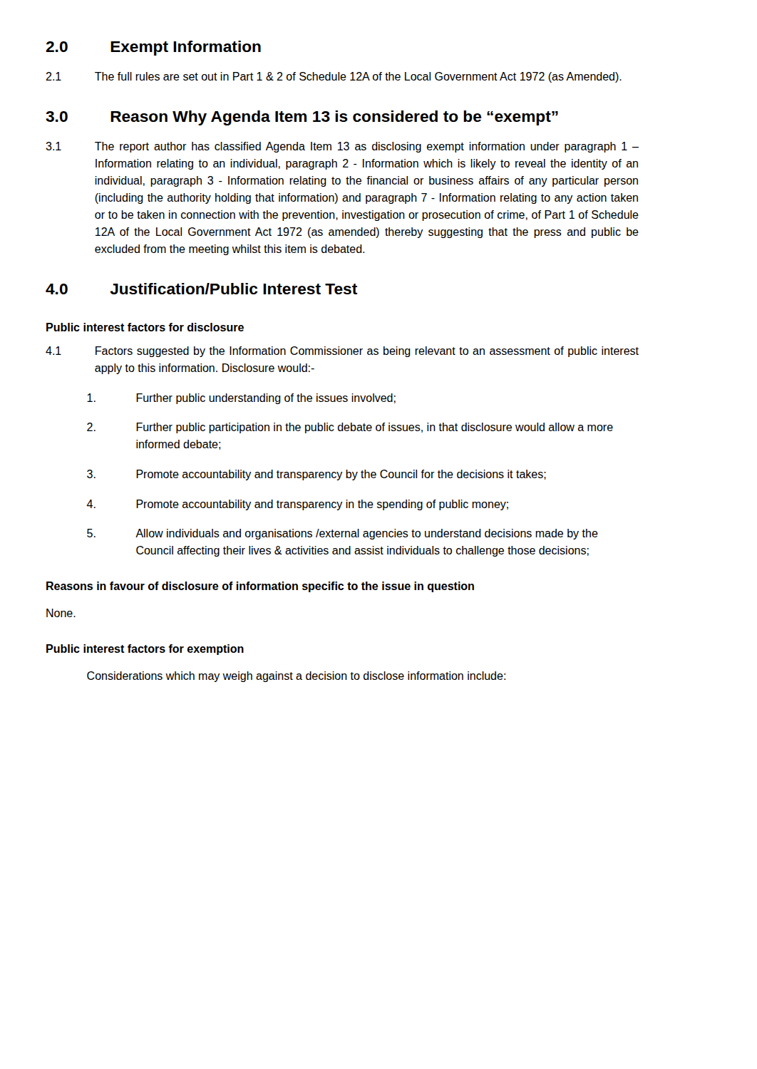2.0 Exempt Information
2.1 The full rules are set out in Part 1 & 2 of Schedule 12A of the Local Government Act 1972 (as Amended).
3.0 Reason Why Agenda Item 13 is considered to be “exempt”
3.1 The report author has classified Agenda Item 13 as disclosing exempt information under paragraph 1 – Information relating to an individual, paragraph 2 - Information which is likely to reveal the identity of an individual, paragraph 3 - Information relating to the financial or business affairs of any particular person (including the authority holding that information) and paragraph 7 - Information relating to any action taken or to be taken in connection with the prevention, investigation or prosecution of crime, of Part 1 of Schedule 12A of the Local Government Act 1972 (as amended) thereby suggesting that the press and public be excluded from the meeting whilst this item is debated.
4.0 Justification/Public Interest Test
Public interest factors for disclosure
4.1 Factors suggested by the Information Commissioner as being relevant to an assessment of public interest apply to this information. Disclosure would:-
Further public understanding of the issues involved;
Further public participation in the public debate of issues, in that disclosure would allow a more informed debate;
Promote accountability and transparency by the Council for the decisions it takes;
Promote accountability and transparency in the spending of public money;
Allow individuals and organisations /external agencies to understand decisions made by the Council affecting their lives & activities and assist individuals to challenge those decisions;
Reasons in favour of disclosure of information specific to the issue in question
None.
Public interest factors for exemption
Considerations which may weigh against a decision to disclose information include: